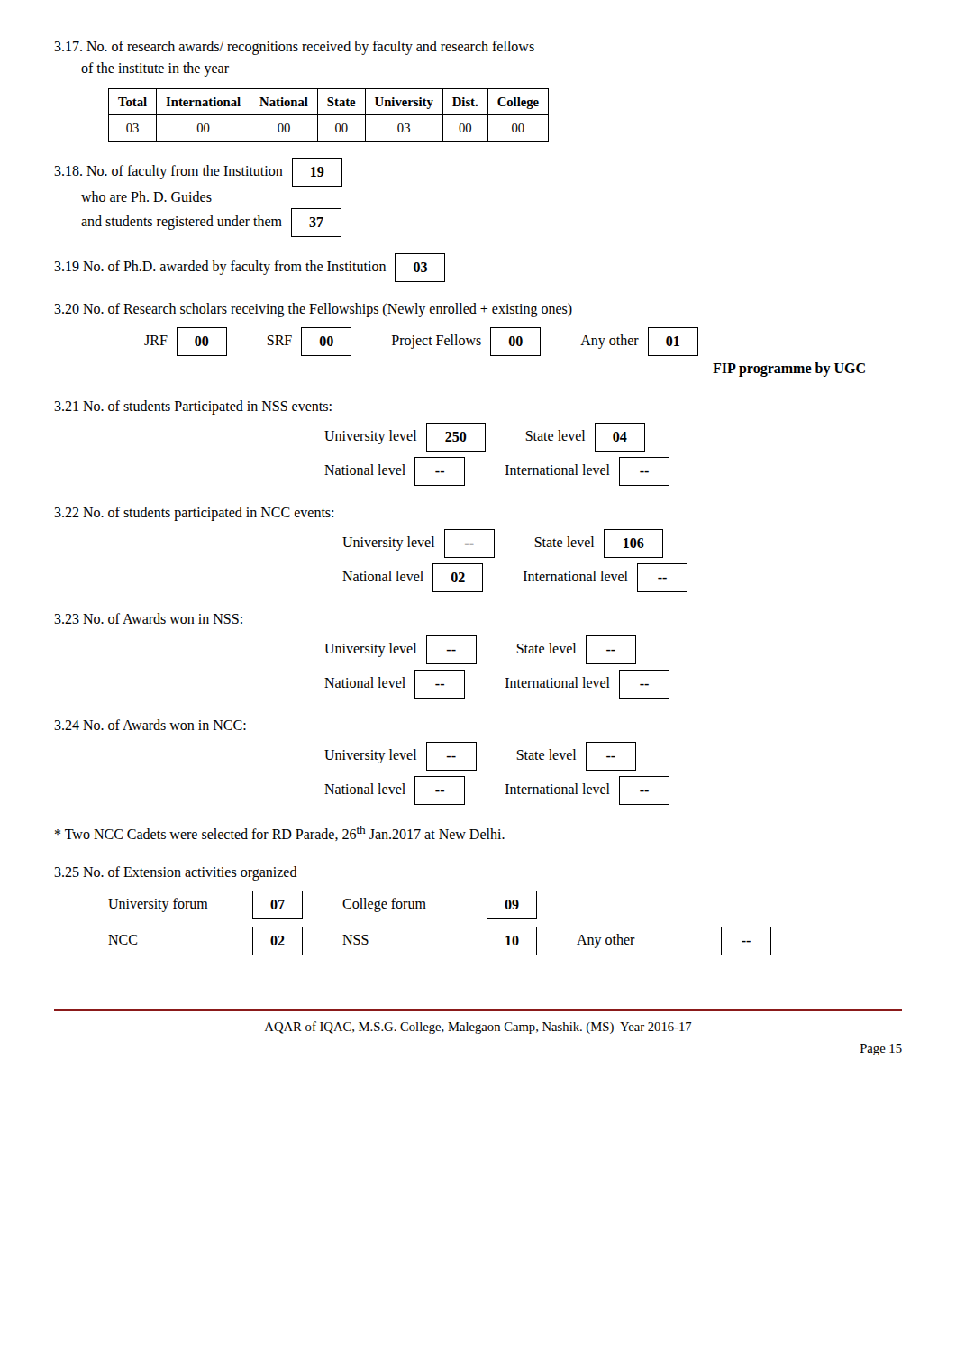3.17. No. of research awards/ recognitions received by faculty and research fellows of the institute in the year
| Total | International | National | State | University | Dist. | College |
| --- | --- | --- | --- | --- | --- | --- |
| 03 | 00 | 00 | 00 | 03 | 00 | 00 |
3.18. No. of faculty from the Institution 19 who are Ph. D. Guides and students registered under them 37
3.19 No. of Ph.D. awarded by faculty from the Institution 03
3.20 No. of Research scholars receiving the Fellowships (Newly enrolled + existing ones)
JRF 00 SRF 00 Project Fellows 00 Any other 01
FIP programme by UGC
3.21 No. of students Participated in NSS events:
University level 250 State level 04
National level -- International level --
3.22 No. of students participated in NCC events:
University level -- State level 106
National level 02 International level --
3.23 No. of Awards won in NSS:
University level -- State level --
National level -- International level --
3.24 No. of Awards won in NCC:
University level -- State level --
National level -- International level --
* Two NCC Cadets were selected for RD Parade, 26th Jan.2017 at New Delhi.
3.25 No. of Extension activities organized
University forum 07 College forum 09
NCC 02 NSS 10 Any other --
AQAR of IQAC, M.S.G. College, Malegaon Camp, Nashik. (MS) Year 2016-17
Page 15